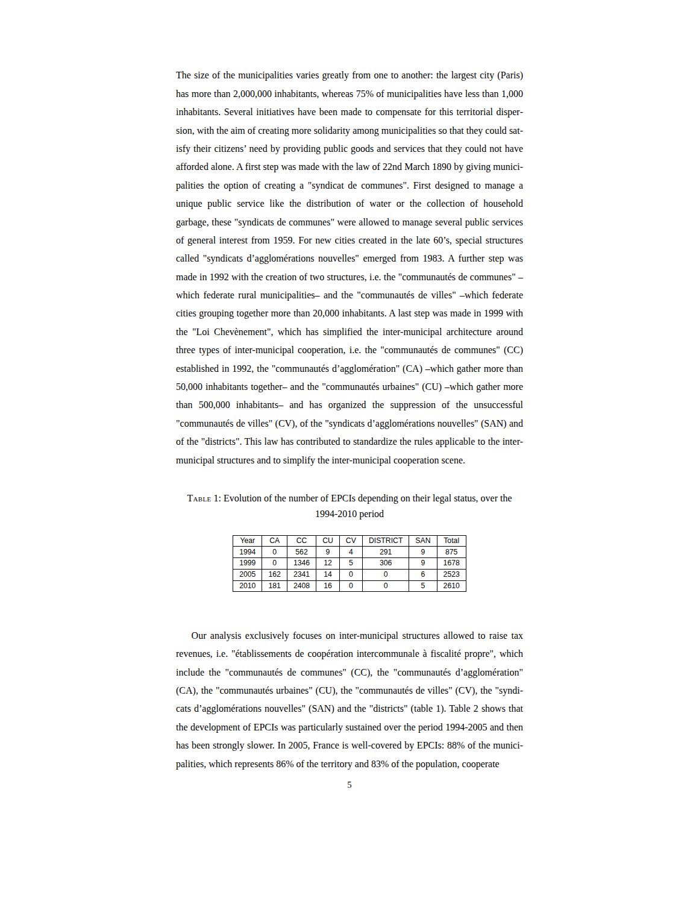The size of the municipalities varies greatly from one to another: the largest city (Paris) has more than 2,000,000 inhabitants, whereas 75% of municipalities have less than 1,000 inhabitants. Several initiatives have been made to compensate for this territorial dispersion, with the aim of creating more solidarity among municipalities so that they could satisfy their citizens’ need by providing public goods and services that they could not have afforded alone. A first step was made with the law of 22nd March 1890 by giving municipalities the option of creating a "syndicat de communes". First designed to manage a unique public service like the distribution of water or the collection of household garbage, these "syndicats de communes" were allowed to manage several public services of general interest from 1959. For new cities created in the late 60’s, special structures called "syndicats d’agglomérations nouvelles" emerged from 1983. A further step was made in 1992 with the creation of two structures, i.e. the "communautés de communes" –which federate rural municipalities– and the "communautés de villes" –which federate cities grouping together more than 20,000 inhabitants. A last step was made in 1999 with the "Loi Chevènement", which has simplified the inter-municipal architecture around three types of inter-municipal cooperation, i.e. the "communautés de communes" (CC) established in 1992, the "communautés d’agglomération" (CA) –which gather more than 50,000 inhabitants together– and the "communautés urbaines" (CU) –which gather more than 500,000 inhabitants– and has organized the suppression of the unsuccessful "communautés de villes" (CV), of the "syndicats d’agglomérations nouvelles" (SAN) and of the "districts". This law has contributed to standardize the rules applicable to the inter-municipal structures and to simplify the inter-municipal cooperation scene.
Table 1: Evolution of the number of EPCIs depending on their legal status, over the
1994-2010 period
| Year | CA | CC | CU | CV | DISTRICT | SAN | Total |
| 1994 | 0 | 562 | 9 | 4 | 291 | 9 | 875 |
| 1999 | 0 | 1346 | 12 | 5 | 306 | 9 | 1678 |
| 2005 | 162 | 2341 | 14 | 0 | 0 | 6 | 2523 |
| 2010 | 181 | 2408 | 16 | 0 | 0 | 5 | 2610 |
Our analysis exclusively focuses on inter-municipal structures allowed to raise tax revenues, i.e. "établissements de coopération intercommunale à fiscalité propre", which include the "communautés de communes" (CC), the "communautés d’agglomération" (CA), the "communautés urbaines" (CU), the "communautés de villes" (CV), the "syndicats d’agglomérations nouvelles" (SAN) and the "districts" (table 1). Table 2 shows that the development of EPCIs was particularly sustained over the period 1994-2005 and then has been strongly slower. In 2005, France is well-covered by EPCIs: 88% of the municipalities, which represents 86% of the territory and 83% of the population, cooperate
5